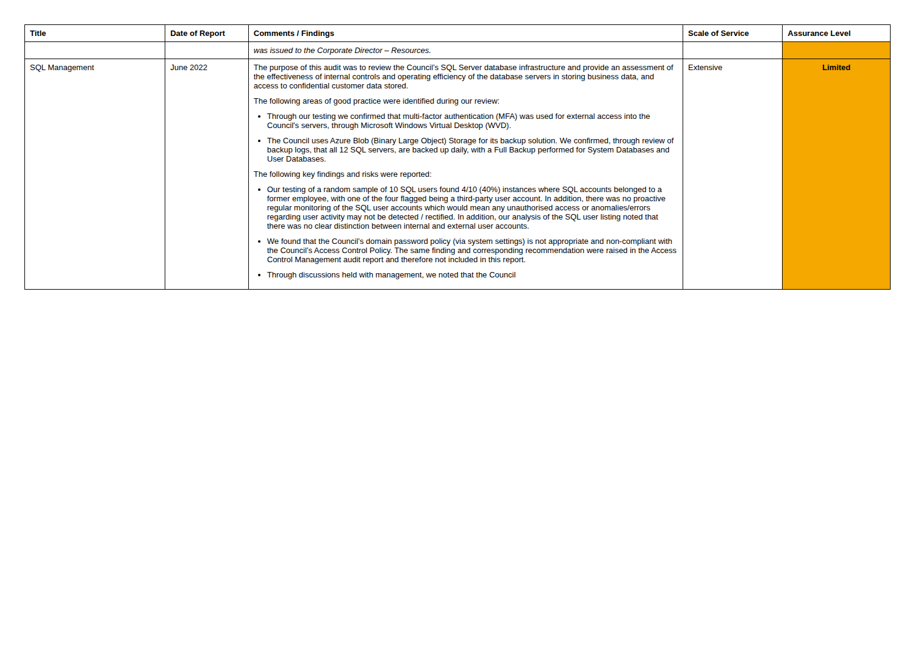| Title | Date of Report | Comments / Findings | Scale of Service | Assurance Level |
| --- | --- | --- | --- | --- |
| | | was issued to the Corporate Director – Resources. | | |
| SQL Management | June 2022 | The purpose of this audit was to review the Council’s SQL Server database infrastructure and provide an assessment of the effectiveness of internal controls and operating efficiency of the database servers in storing business data, and access to confidential customer data stored. The following areas of good practice were identified during our review: Through our testing we confirmed that multi-factor authentication (MFA) was used for external access into the Council's servers, through Microsoft Windows Virtual Desktop (WVD). The Council uses Azure Blob (Binary Large Object) Storage for its backup solution. We confirmed, through review of backup logs, that all 12 SQL servers, are backed up daily, with a Full Backup performed for System Databases and User Databases. The following key findings and risks were reported: Our testing of a random sample of 10 SQL users found 4/10 (40%) instances where SQL accounts belonged to a former employee, with one of the four flagged being a third-party user account. In addition, there was no proactive regular monitoring of the SQL user accounts which would mean any unauthorised access or anomalies/errors regarding user activity may not be detected / rectified. In addition, our analysis of the SQL user listing noted that there was no clear distinction between internal and external user accounts. We found that the Council’s domain password policy (via system settings) is not appropriate and non-compliant with the Council’s Access Control Policy. The same finding and corresponding recommendation were raised in the Access Control Management audit report and therefore not included in this report. Through discussions held with management, we noted that the Council | Extensive | Limited |